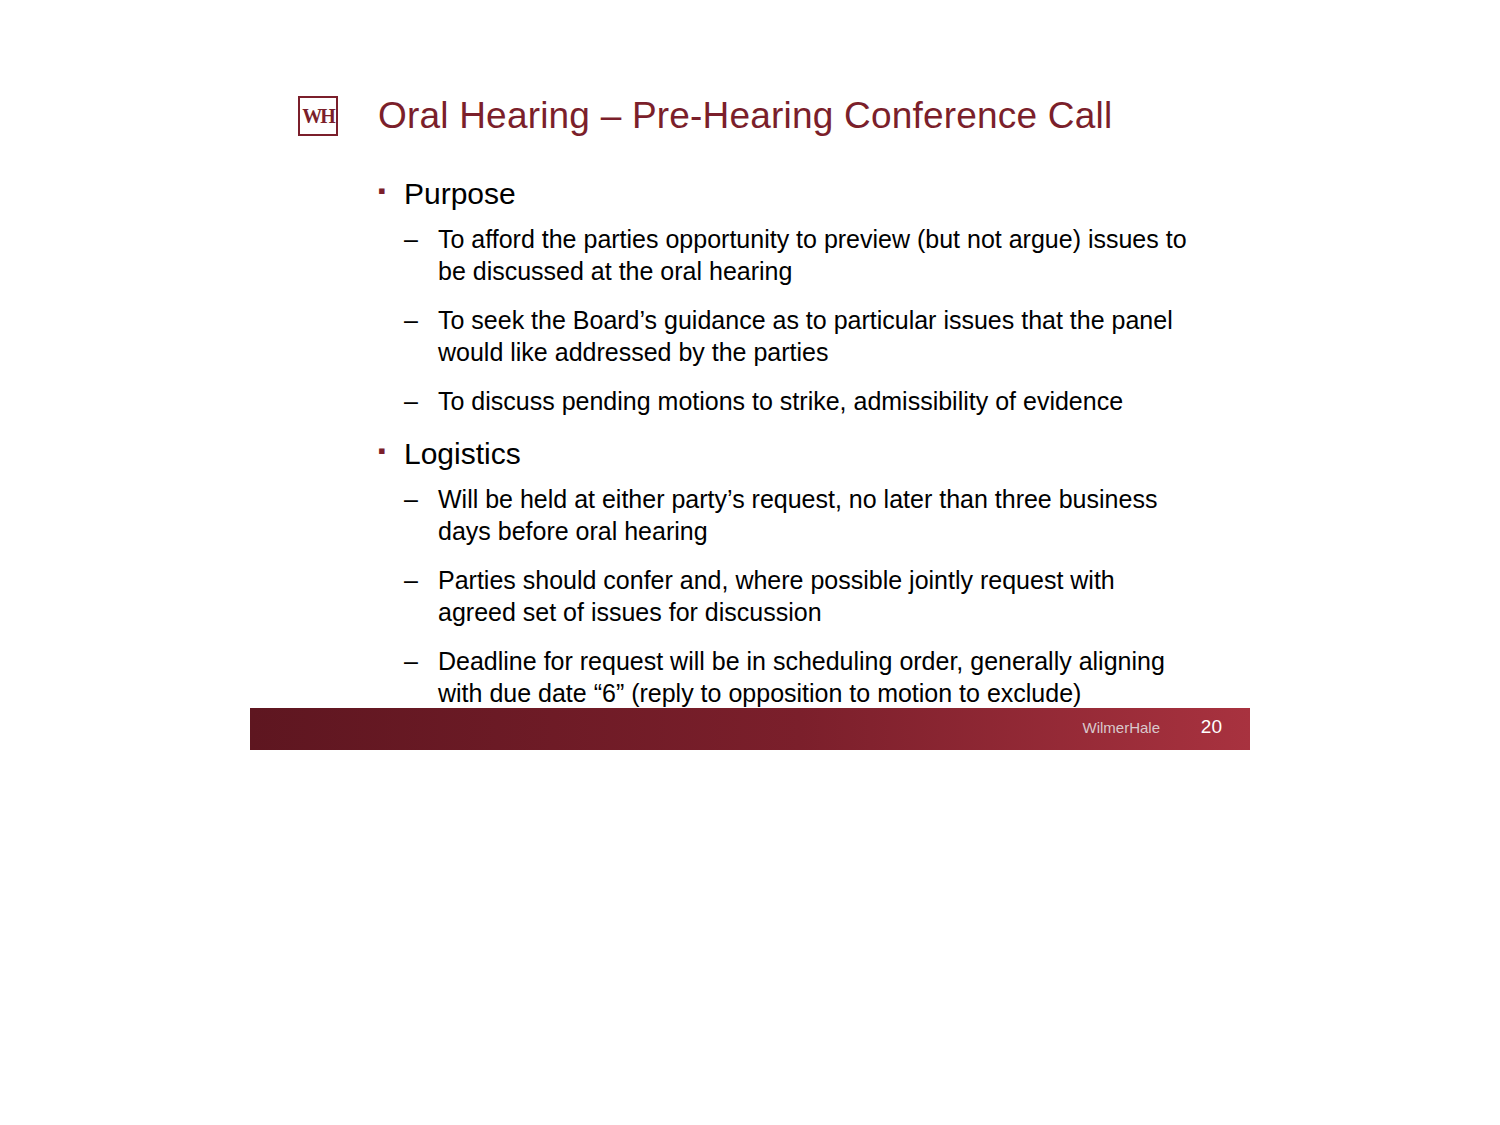WH
Oral Hearing – Pre-Hearing Conference Call
Purpose
To afford the parties opportunity to preview (but not argue) issues to be discussed at the oral hearing
To seek the Board’s guidance as to particular issues that the panel would like addressed by the parties
To discuss pending motions to strike, admissibility of evidence
Logistics
Will be held at either party’s request, no later than three business days before oral hearing
Parties should confer and, where possible jointly request with agreed set of issues for discussion
Deadline for request will be in scheduling order, generally aligning with due date “6” (reply to opposition to motion to exclude)
WilmerHale 20